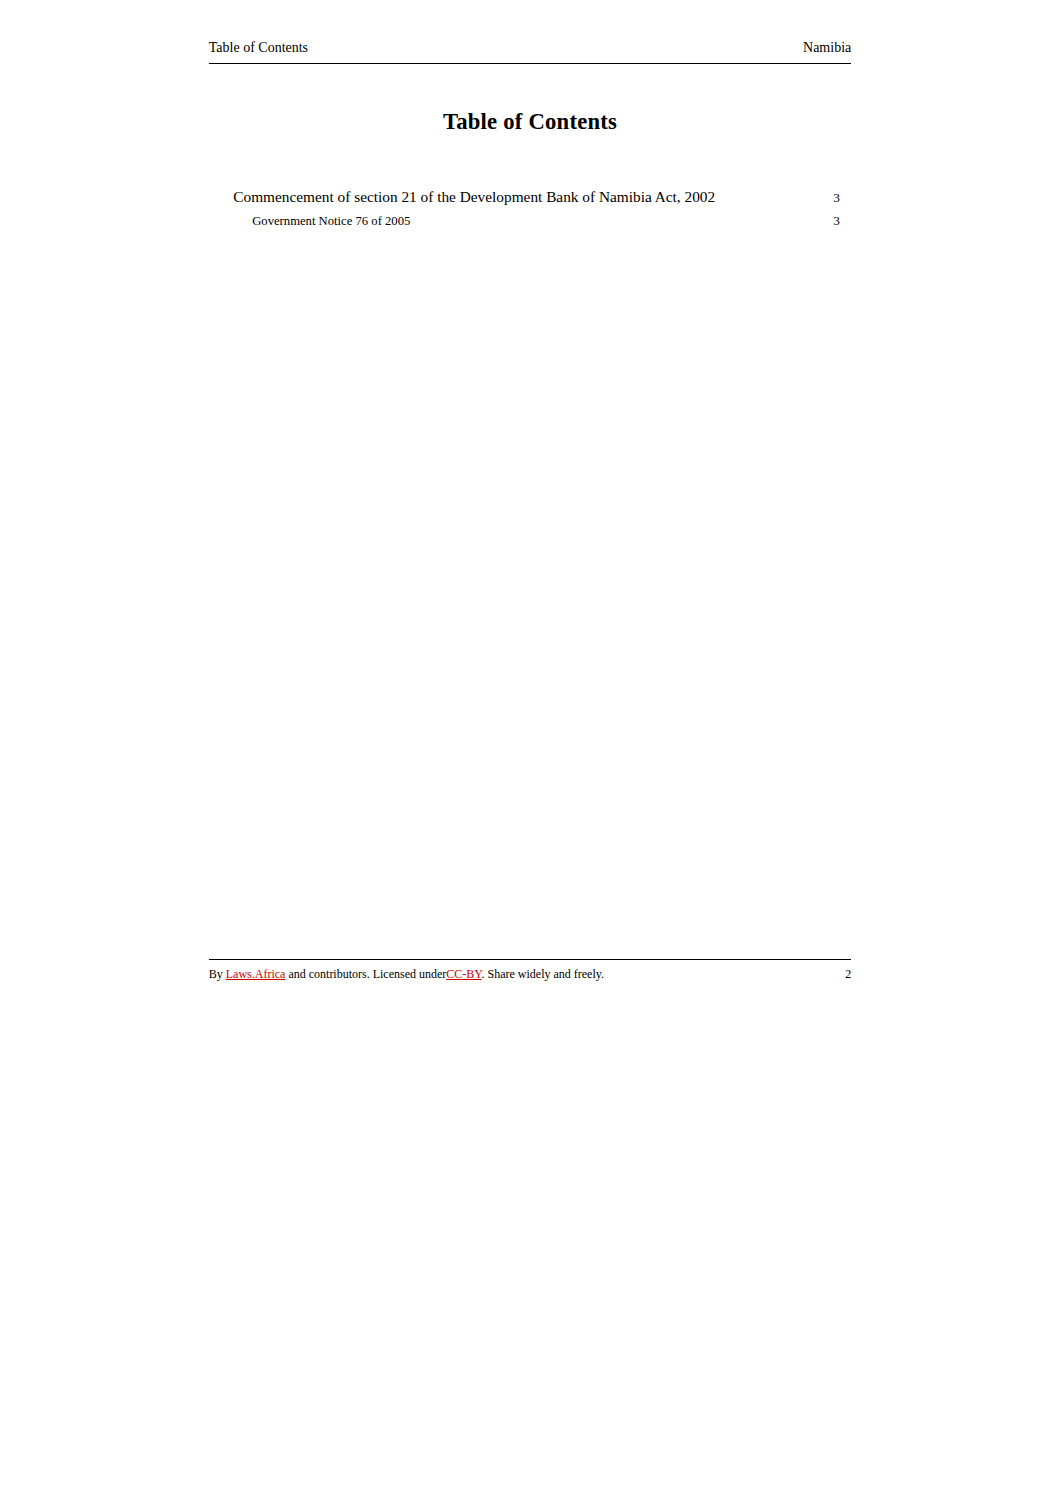Table of Contents
Namibia
Table of Contents
Commencement of section 21 of the Development Bank of Namibia Act, 2002 3
Government Notice 76 of 2005 3
By Laws.Africa and contributors. Licensed underCC-BY. Share widely and freely.
2